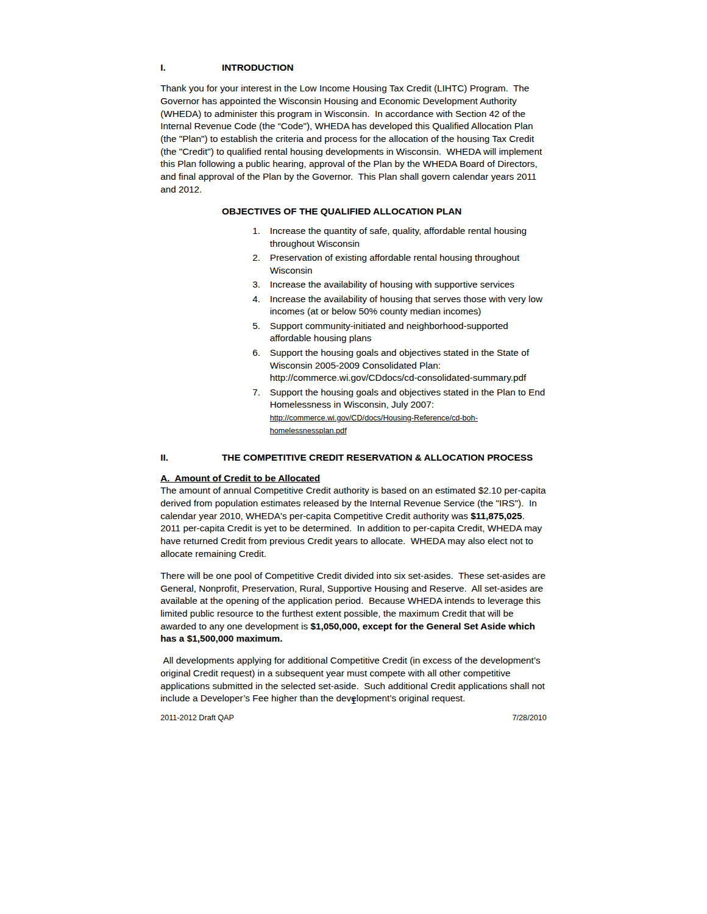I. INTRODUCTION
Thank you for your interest in the Low Income Housing Tax Credit (LIHTC) Program. The Governor has appointed the Wisconsin Housing and Economic Development Authority (WHEDA) to administer this program in Wisconsin. In accordance with Section 42 of the Internal Revenue Code (the “Code"), WHEDA has developed this Qualified Allocation Plan (the "Plan") to establish the criteria and process for the allocation of the housing Tax Credit (the "Credit") to qualified rental housing developments in Wisconsin. WHEDA will implement this Plan following a public hearing, approval of the Plan by the WHEDA Board of Directors, and final approval of the Plan by the Governor. This Plan shall govern calendar years 2011 and 2012.
OBJECTIVES OF THE QUALIFIED ALLOCATION PLAN
Increase the quantity of safe, quality, affordable rental housing throughout Wisconsin
Preservation of existing affordable rental housing throughout Wisconsin
Increase the availability of housing with supportive services
Increase the availability of housing that serves those with very low incomes (at or below 50% county median incomes)
Support community-initiated and neighborhood-supported affordable housing plans
Support the housing goals and objectives stated in the State of Wisconsin 2005-2009 Consolidated Plan: http://commerce.wi.gov/CDdocs/cd-consolidated-summary.pdf
Support the housing goals and objectives stated in the Plan to End Homelessness in Wisconsin, July 2007: http://commerce.wi.gov/CD/docs/Housing-Reference/cd-boh-homelessnessplan.pdf
II. THE COMPETITIVE CREDIT RESERVATION & ALLOCATION PROCESS
A. Amount of Credit to be Allocated
The amount of annual Competitive Credit authority is based on an estimated $2.10 per-capita derived from population estimates released by the Internal Revenue Service (the "IRS"). In calendar year 2010, WHEDA's per-capita Competitive Credit authority was $11,875,025. 2011 per-capita Credit is yet to be determined. In addition to per-capita Credit, WHEDA may have returned Credit from previous Credit years to allocate. WHEDA may also elect not to allocate remaining Credit.
There will be one pool of Competitive Credit divided into six set-asides. These set-asides are General, Nonprofit, Preservation, Rural, Supportive Housing and Reserve. All set-asides are available at the opening of the application period. Because WHEDA intends to leverage this limited public resource to the furthest extent possible, the maximum Credit that will be awarded to any one development is $1,050,000, except for the General Set Aside which has a $1,500,000 maximum.
All developments applying for additional Competitive Credit (in excess of the development’s original Credit request) in a subsequent year must compete with all other competitive applications submitted in the selected set-aside. Such additional Credit applications shall not include a Developer’s Fee higher than the development’s original request.
1
2011-2012 Draft QAP 7/28/2010